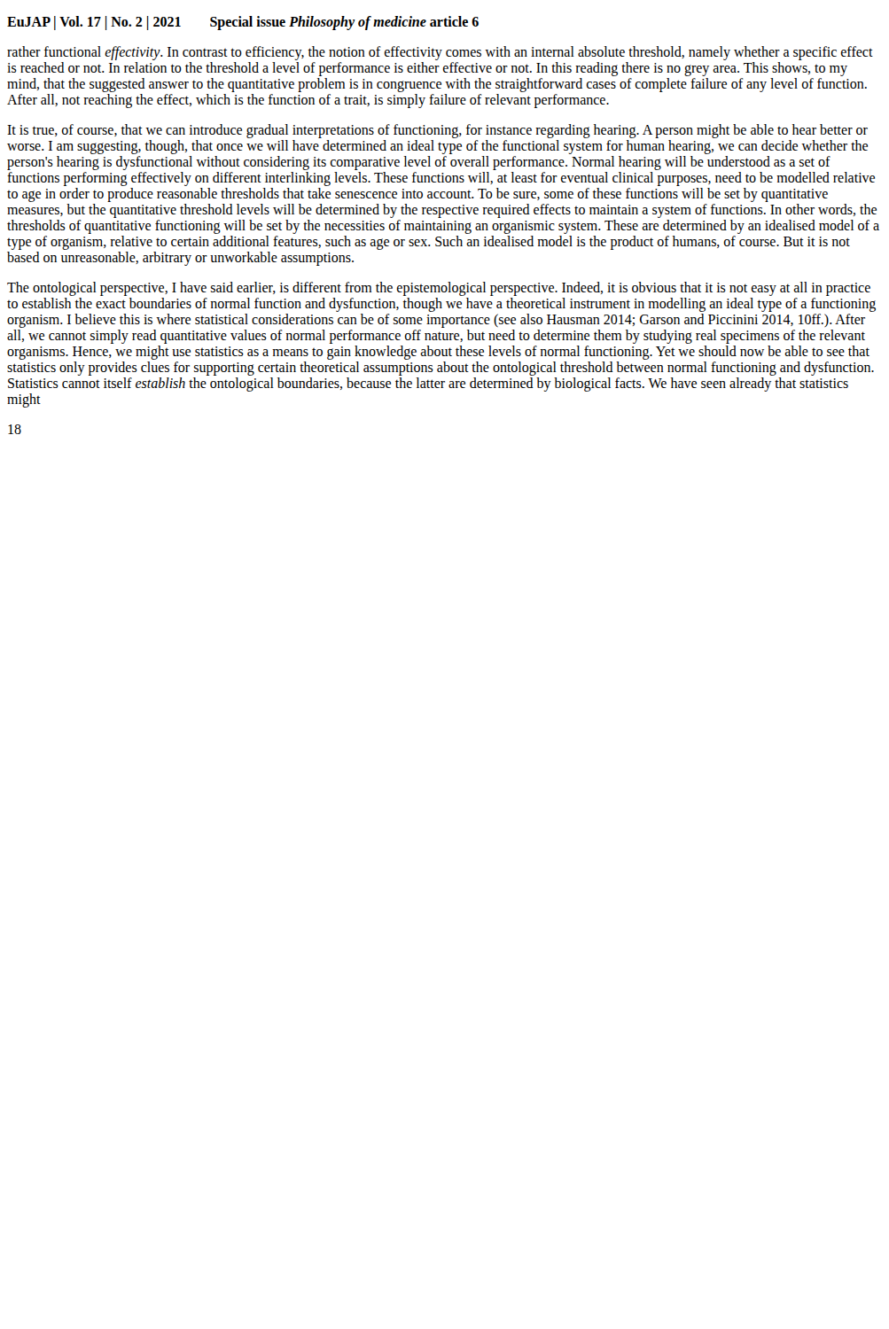EuJAP | Vol. 17 | No. 2 | 2021 Special issue Philosophy of medicine article 6
rather functional effectivity. In contrast to efficiency, the notion of effectivity comes with an internal absolute threshold, namely whether a specific effect is reached or not. In relation to the threshold a level of performance is either effective or not. In this reading there is no grey area. This shows, to my mind, that the suggested answer to the quantitative problem is in congruence with the straightforward cases of complete failure of any level of function. After all, not reaching the effect, which is the function of a trait, is simply failure of relevant performance.
It is true, of course, that we can introduce gradual interpretations of functioning, for instance regarding hearing. A person might be able to hear better or worse. I am suggesting, though, that once we will have determined an ideal type of the functional system for human hearing, we can decide whether the person's hearing is dysfunctional without considering its comparative level of overall performance. Normal hearing will be understood as a set of functions performing effectively on different interlinking levels. These functions will, at least for eventual clinical purposes, need to be modelled relative to age in order to produce reasonable thresholds that take senescence into account. To be sure, some of these functions will be set by quantitative measures, but the quantitative threshold levels will be determined by the respective required effects to maintain a system of functions. In other words, the thresholds of quantitative functioning will be set by the necessities of maintaining an organismic system. These are determined by an idealised model of a type of organism, relative to certain additional features, such as age or sex. Such an idealised model is the product of humans, of course. But it is not based on unreasonable, arbitrary or unworkable assumptions.
The ontological perspective, I have said earlier, is different from the epistemological perspective. Indeed, it is obvious that it is not easy at all in practice to establish the exact boundaries of normal function and dysfunction, though we have a theoretical instrument in modelling an ideal type of a functioning organism. I believe this is where statistical considerations can be of some importance (see also Hausman 2014; Garson and Piccinini 2014, 10ff.). After all, we cannot simply read quantitative values of normal performance off nature, but need to determine them by studying real specimens of the relevant organisms. Hence, we might use statistics as a means to gain knowledge about these levels of normal functioning. Yet we should now be able to see that statistics only provides clues for supporting certain theoretical assumptions about the ontological threshold between normal functioning and dysfunction. Statistics cannot itself establish the ontological boundaries, because the latter are determined by biological facts. We have seen already that statistics might
18